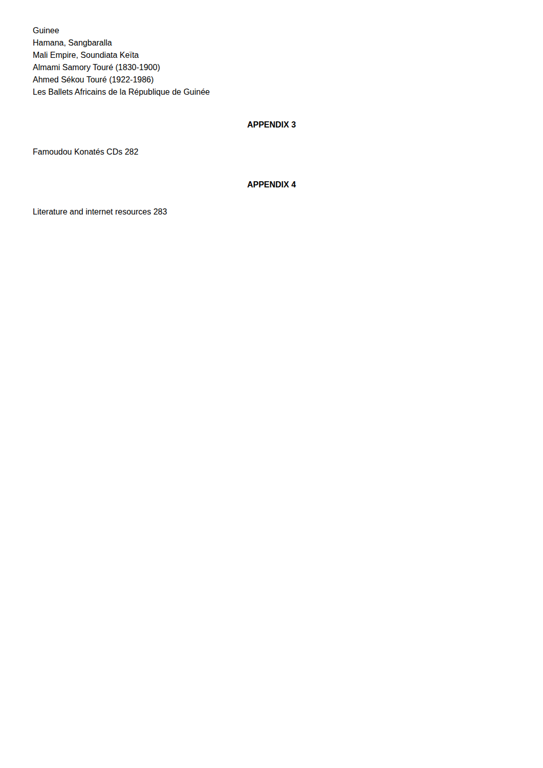Guinee
Hamana, Sangbaralla
Mali Empire, Soundiata Keïta
Almami Samory Touré (1830-1900)
Ahmed Sékou Touré (1922-1986)
Les Ballets Africains de la République de Guinée
APPENDIX 3
Famoudou Konatés CDs 282
APPENDIX 4
Literature and internet resources 283